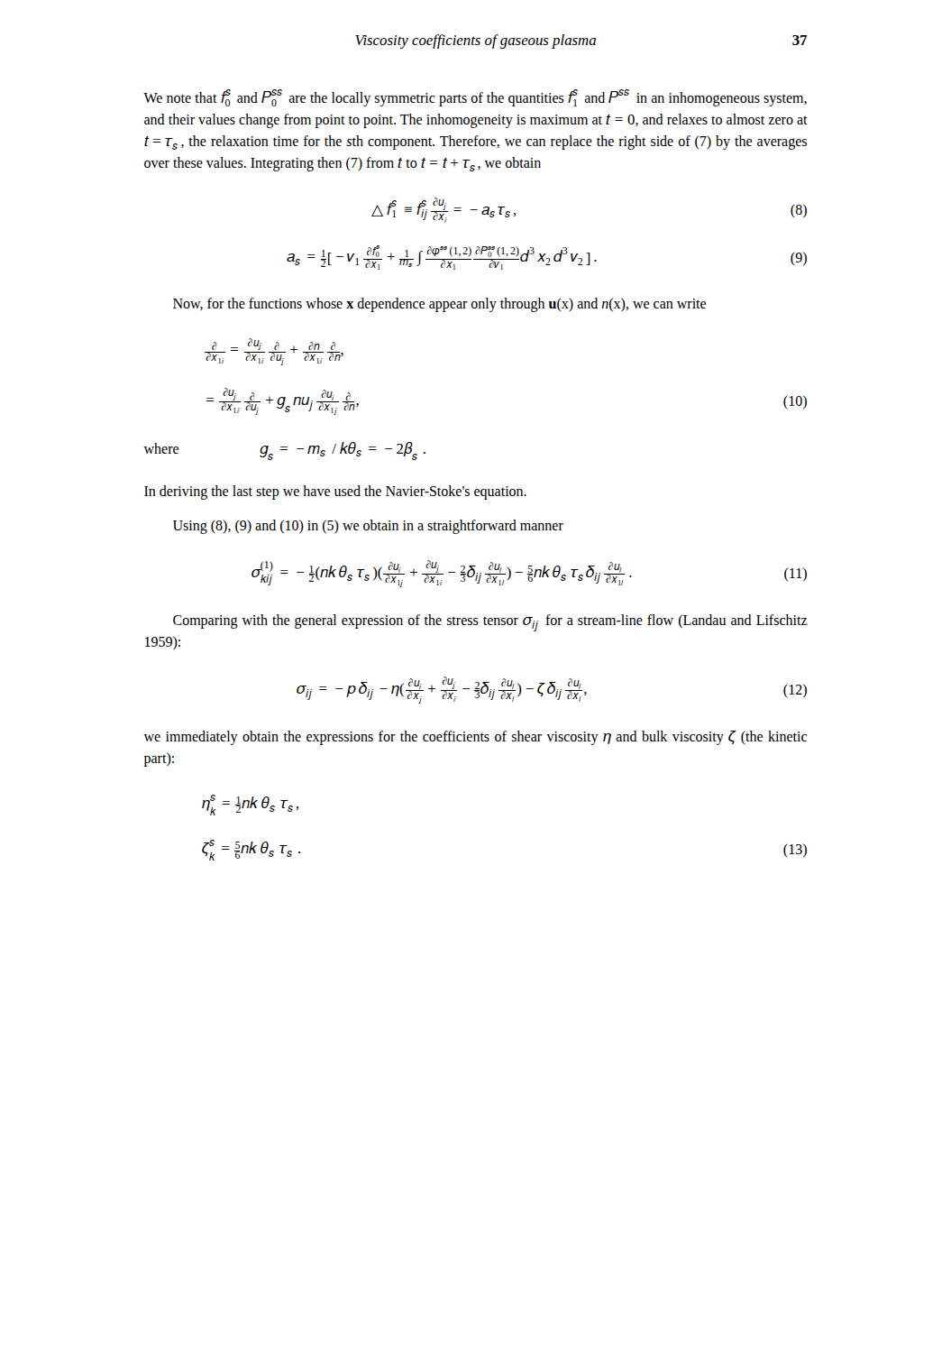Viscosity coefficients of gaseous plasma 37
We note that f0s and P0ss are the locally symmetric parts of the quantities f1s and Pss in an inhomogeneous system, and their values change from point to point. The inhomogeneity is maximum at t=0, and relaxes to almost zero at t=τs, the relaxation time for the sth component. Therefore, we can replace the right side of (7) by the averages over these values. Integrating then (7) from t to t=t+τs, we obtain
△f1s ≡ fijs ∂uj∂xi = − asτs ,
(8)
as = 12 [ − v1 ∂f0s∂x1 + 1ms ∫ ∂φss(1,2)∂x1 ∂P0ss(1,2)∂v1 d3x2 d3v2 ] .
(9)
Now, for the functions whose x dependence appear only through u(x) and n(x), we can write
∂∂x1i = ∂uj∂x1i ∂∂uj + ∂n∂x1i ∂∂n ,
= ∂uj∂x1i ∂∂uj + gs nuj ∂ui∂x1j ∂∂n ,
(10)
where gs = − ms / kθs = − 2βs .
In deriving the last step we have used the Navier-Stoke's equation.
Using (8), (9) and (10) in (5) we obtain in a straightforward manner
σkij(1) = − 12 (nkθsτs) ( ∂ui∂x1j + ∂uj∂x1i − 23 δij ∂ul∂x1l ) − 56 nkθsτs δij ∂ul∂x1l .
(11)
Comparing with the general expression of the stress tensor σij for a stream-line flow (Landau and Lifschitz 1959):
σij = − pδij − η ( ∂ui∂xj + ∂uj∂xi − 23 δij ∂ul∂xl ) − ζ δij ∂ul∂xl ,
(12)
we immediately obtain the expressions for the coefficients of shear viscosity η and bulk viscosity ζ (the kinetic part):
ηks = 12 nkθsτs ,
ζks = 56 nkθsτs .
(13)